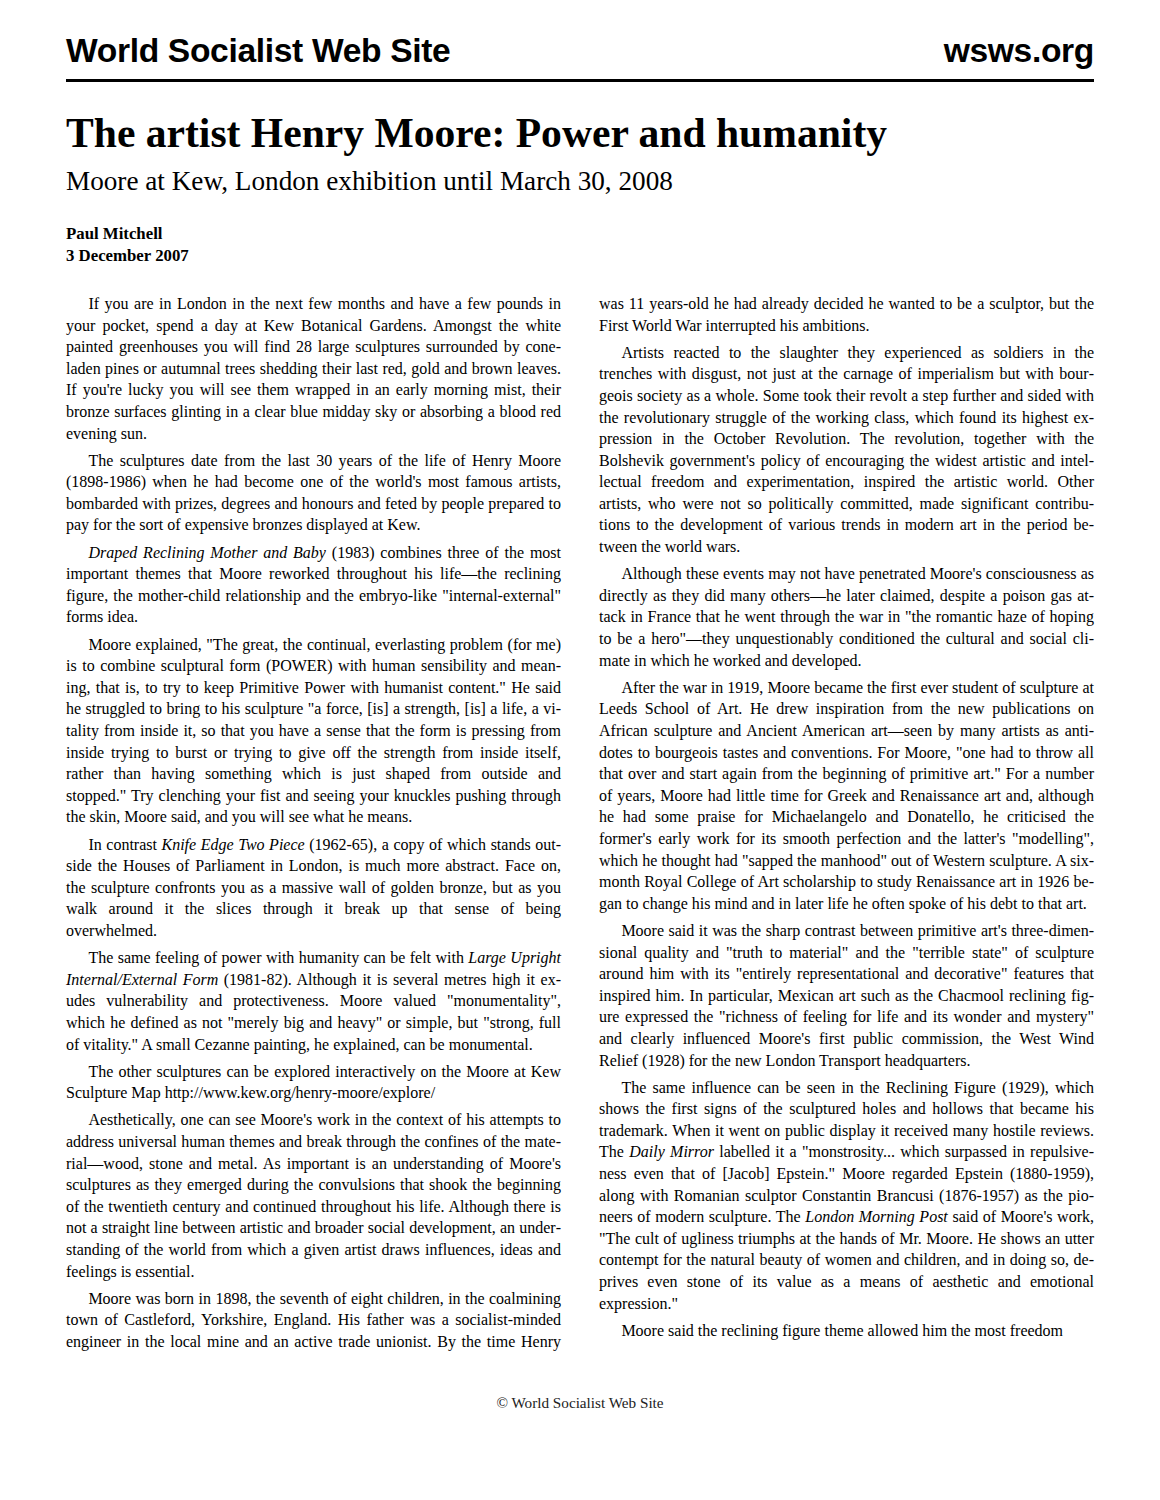World Socialist Web Site wsws.org
The artist Henry Moore: Power and humanity
Moore at Kew, London exhibition until March 30, 2008
Paul Mitchell 3 December 2007
If you are in London in the next few months and have a few pounds in your pocket, spend a day at Kew Botanical Gardens. Amongst the white painted greenhouses you will find 28 large sculptures surrounded by cone-laden pines or autumnal trees shedding their last red, gold and brown leaves. If you're lucky you will see them wrapped in an early morning mist, their bronze surfaces glinting in a clear blue midday sky or absorbing a blood red evening sun.
The sculptures date from the last 30 years of the life of Henry Moore (1898-1986) when he had become one of the world's most famous artists, bombarded with prizes, degrees and honours and feted by people prepared to pay for the sort of expensive bronzes displayed at Kew.
Draped Reclining Mother and Baby (1983) combines three of the most important themes that Moore reworked throughout his life—the reclining figure, the mother-child relationship and the embryo-like "internal-external" forms idea.
Moore explained, "The great, the continual, everlasting problem (for me) is to combine sculptural form (POWER) with human sensibility and meaning, that is, to try to keep Primitive Power with humanist content." He said he struggled to bring to his sculpture "a force, [is] a strength, [is] a life, a vitality from inside it, so that you have a sense that the form is pressing from inside trying to burst or trying to give off the strength from inside itself, rather than having something which is just shaped from outside and stopped." Try clenching your fist and seeing your knuckles pushing through the skin, Moore said, and you will see what he means.
In contrast Knife Edge Two Piece (1962-65), a copy of which stands outside the Houses of Parliament in London, is much more abstract. Face on, the sculpture confronts you as a massive wall of golden bronze, but as you walk around it the slices through it break up that sense of being overwhelmed.
The same feeling of power with humanity can be felt with Large Upright Internal/External Form (1981-82). Although it is several metres high it exudes vulnerability and protectiveness. Moore valued "monumentality", which he defined as not "merely big and heavy" or simple, but "strong, full of vitality." A small Cezanne painting, he explained, can be monumental.
The other sculptures can be explored interactively on the Moore at Kew Sculpture Map http://www.kew.org/henry-moore/explore/
Aesthetically, one can see Moore's work in the context of his attempts to address universal human themes and break through the confines of the material—wood, stone and metal. As important is an understanding of Moore's sculptures as they emerged during the convulsions that shook the beginning of the twentieth century and continued throughout his life. Although there is not a straight line between artistic and broader social development, an understanding of the world from which a given artist draws influences, ideas and feelings is essential.
Moore was born in 1898, the seventh of eight children, in the coalmining town of Castleford, Yorkshire, England. His father was a socialist-minded engineer in the local mine and an active trade unionist. By the time Henry was 11 years-old he had already decided he wanted to be a sculptor, but the First World War interrupted his ambitions.
Artists reacted to the slaughter they experienced as soldiers in the trenches with disgust, not just at the carnage of imperialism but with bourgeois society as a whole. Some took their revolt a step further and sided with the revolutionary struggle of the working class, which found its highest expression in the October Revolution. The revolution, together with the Bolshevik government's policy of encouraging the widest artistic and intellectual freedom and experimentation, inspired the artistic world. Other artists, who were not so politically committed, made significant contributions to the development of various trends in modern art in the period between the world wars.
Although these events may not have penetrated Moore's consciousness as directly as they did many others—he later claimed, despite a poison gas attack in France that he went through the war in "the romantic haze of hoping to be a hero"—they unquestionably conditioned the cultural and social climate in which he worked and developed.
After the war in 1919, Moore became the first ever student of sculpture at Leeds School of Art. He drew inspiration from the new publications on African sculpture and Ancient American art—seen by many artists as antidotes to bourgeois tastes and conventions. For Moore, "one had to throw all that over and start again from the beginning of primitive art." For a number of years, Moore had little time for Greek and Renaissance art and, although he had some praise for Michaelangelo and Donatello, he criticised the former's early work for its smooth perfection and the latter's "modelling", which he thought had "sapped the manhood" out of Western sculpture. A six-month Royal College of Art scholarship to study Renaissance art in 1926 began to change his mind and in later life he often spoke of his debt to that art.
Moore said it was the sharp contrast between primitive art's three-dimensional quality and "truth to material" and the "terrible state" of sculpture around him with its "entirely representational and decorative" features that inspired him. In particular, Mexican art such as the Chacmool reclining figure expressed the "richness of feeling for life and its wonder and mystery" and clearly influenced Moore's first public commission, the West Wind Relief (1928) for the new London Transport headquarters.
The same influence can be seen in the Reclining Figure (1929), which shows the first signs of the sculptured holes and hollows that became his trademark. When it went on public display it received many hostile reviews. The Daily Mirror labelled it a "monstrosity... which surpassed in repulsiveness even that of [Jacob] Epstein." Moore regarded Epstein (1880-1959), along with Romanian sculptor Constantin Brancusi (1876-1957) as the pioneers of modern sculpture. The London Morning Post said of Moore's work, "The cult of ugliness triumphs at the hands of Mr. Moore. He shows an utter contempt for the natural beauty of women and children, and in doing so, deprives even stone of its value as a means of aesthetic and emotional expression."
Moore said the reclining figure theme allowed him the most freedom
© World Socialist Web Site